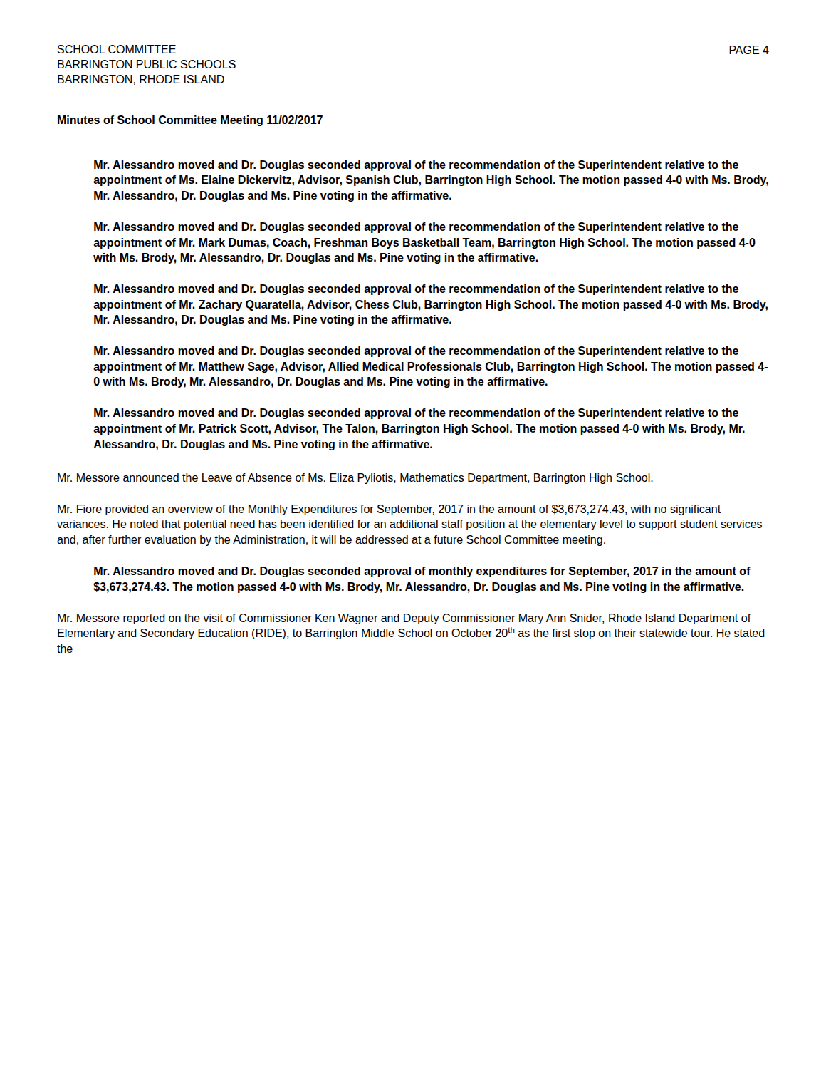School Committee
Barrington Public Schools
Barrington, Rhode Island
Page 4
Minutes of School Committee Meeting 11/02/2017
Mr. Alessandro moved and Dr. Douglas seconded approval of the recommendation of the Superintendent relative to the appointment of Ms. Elaine Dickervitz, Advisor, Spanish Club, Barrington High School. The motion passed 4-0 with Ms. Brody, Mr. Alessandro, Dr. Douglas and Ms. Pine voting in the affirmative.
Mr. Alessandro moved and Dr. Douglas seconded approval of the recommendation of the Superintendent relative to the appointment of Mr. Mark Dumas, Coach, Freshman Boys Basketball Team, Barrington High School. The motion passed 4-0 with Ms. Brody, Mr. Alessandro, Dr. Douglas and Ms. Pine voting in the affirmative.
Mr. Alessandro moved and Dr. Douglas seconded approval of the recommendation of the Superintendent relative to the appointment of Mr. Zachary Quaratella, Advisor, Chess Club, Barrington High School. The motion passed 4-0 with Ms. Brody, Mr. Alessandro, Dr. Douglas and Ms. Pine voting in the affirmative.
Mr. Alessandro moved and Dr. Douglas seconded approval of the recommendation of the Superintendent relative to the appointment of Mr. Matthew Sage, Advisor, Allied Medical Professionals Club, Barrington High School. The motion passed 4-0 with Ms. Brody, Mr. Alessandro, Dr. Douglas and Ms. Pine voting in the affirmative.
Mr. Alessandro moved and Dr. Douglas seconded approval of the recommendation of the Superintendent relative to the appointment of Mr. Patrick Scott, Advisor, The Talon, Barrington High School. The motion passed 4-0 with Ms. Brody, Mr. Alessandro, Dr. Douglas and Ms. Pine voting in the affirmative.
Mr. Messore announced the Leave of Absence of Ms. Eliza Pyliotis, Mathematics Department, Barrington High School.
Mr. Fiore provided an overview of the Monthly Expenditures for September, 2017 in the amount of $3,673,274.43, with no significant variances. He noted that potential need has been identified for an additional staff position at the elementary level to support student services and, after further evaluation by the Administration, it will be addressed at a future School Committee meeting.
Mr. Alessandro moved and Dr. Douglas seconded approval of monthly expenditures for September, 2017 in the amount of $3,673,274.43. The motion passed 4-0 with Ms. Brody, Mr. Alessandro, Dr. Douglas and Ms. Pine voting in the affirmative.
Mr. Messore reported on the visit of Commissioner Ken Wagner and Deputy Commissioner Mary Ann Snider, Rhode Island Department of Elementary and Secondary Education (RIDE), to Barrington Middle School on October 20th as the first stop on their statewide tour. He stated the